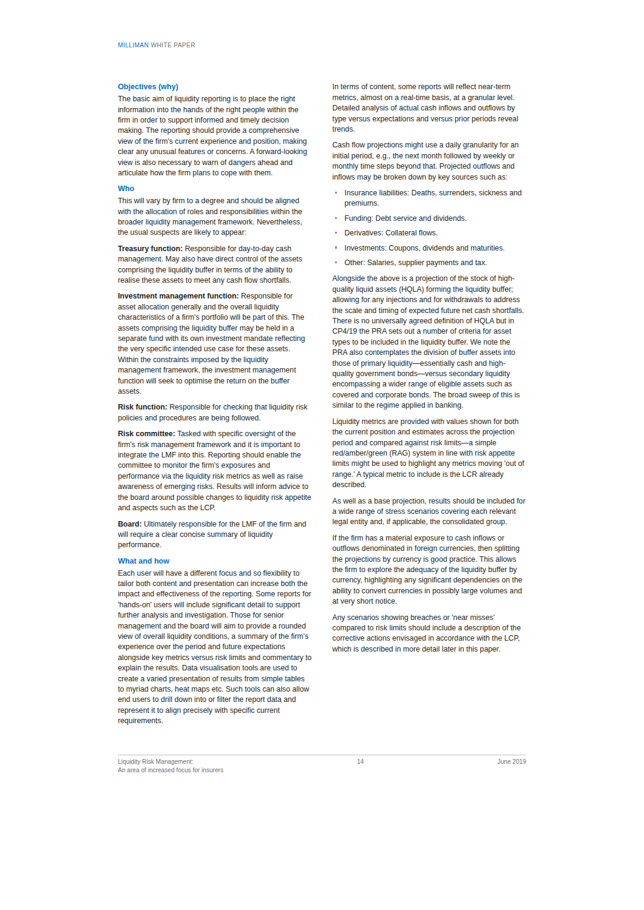MILLIMAN WHITE PAPER
Objectives (why)
The basic aim of liquidity reporting is to place the right information into the hands of the right people within the firm in order to support informed and timely decision making. The reporting should provide a comprehensive view of the firm's current experience and position, making clear any unusual features or concerns. A forward-looking view is also necessary to warn of dangers ahead and articulate how the firm plans to cope with them.
Who
This will vary by firm to a degree and should be aligned with the allocation of roles and responsibilities within the broader liquidity management framework. Nevertheless, the usual suspects are likely to appear:
Treasury function: Responsible for day-to-day cash management. May also have direct control of the assets comprising the liquidity buffer in terms of the ability to realise these assets to meet any cash flow shortfalls.
Investment management function: Responsible for asset allocation generally and the overall liquidity characteristics of a firm's portfolio will be part of this. The assets comprising the liquidity buffer may be held in a separate fund with its own investment mandate reflecting the very specific intended use case for these assets. Within the constraints imposed by the liquidity management framework, the investment management function will seek to optimise the return on the buffer assets.
Risk function: Responsible for checking that liquidity risk policies and procedures are being followed.
Risk committee: Tasked with specific oversight of the firm's risk management framework and it is important to integrate the LMF into this. Reporting should enable the committee to monitor the firm's exposures and performance via the liquidity risk metrics as well as raise awareness of emerging risks. Results will inform advice to the board around possible changes to liquidity risk appetite and aspects such as the LCP.
Board: Ultimately responsible for the LMF of the firm and will require a clear concise summary of liquidity performance.
What and how
Each user will have a different focus and so flexibility to tailor both content and presentation can increase both the impact and effectiveness of the reporting. Some reports for 'hands-on' users will include significant detail to support further analysis and investigation. Those for senior management and the board will aim to provide a rounded view of overall liquidity conditions, a summary of the firm's experience over the period and future expectations alongside key metrics versus risk limits and commentary to explain the results. Data visualisation tools are used to create a varied presentation of results from simple tables to myriad charts, heat maps etc. Such tools can also allow end users to drill down into or filter the report data and represent it to align precisely with specific current requirements.
In terms of content, some reports will reflect near-term metrics, almost on a real-time basis, at a granular level. Detailed analysis of actual cash inflows and outflows by type versus expectations and versus prior periods reveal trends.
Cash flow projections might use a daily granularity for an initial period, e.g., the next month followed by weekly or monthly time steps beyond that. Projected outflows and inflows may be broken down by key sources such as:
Insurance liabilities: Deaths, surrenders, sickness and premiums.
Funding: Debt service and dividends.
Derivatives: Collateral flows.
Investments: Coupons, dividends and maturities.
Other: Salaries, supplier payments and tax.
Alongside the above is a projection of the stock of high-quality liquid assets (HQLA) forming the liquidity buffer; allowing for any injections and for withdrawals to address the scale and timing of expected future net cash shortfalls. There is no universally agreed definition of HQLA but in CP4/19 the PRA sets out a number of criteria for asset types to be included in the liquidity buffer. We note the PRA also contemplates the division of buffer assets into those of primary liquidity—essentially cash and high-quality government bonds—versus secondary liquidity encompassing a wider range of eligible assets such as covered and corporate bonds. The broad sweep of this is similar to the regime applied in banking.
Liquidity metrics are provided with values shown for both the current position and estimates across the projection period and compared against risk limits—a simple red/amber/green (RAG) system in line with risk appetite limits might be used to highlight any metrics moving 'out of range.' A typical metric to include is the LCR already described.
As well as a base projection, results should be included for a wide range of stress scenarios covering each relevant legal entity and, if applicable, the consolidated group.
If the firm has a material exposure to cash inflows or outflows denominated in foreign currencies, then splitting the projections by currency is good practice. This allows the firm to explore the adequacy of the liquidity buffer by currency, highlighting any significant dependencies on the ability to convert currencies in possibly large volumes and at very short notice.
Any scenarios showing breaches or 'near misses' compared to risk limits should include a description of the corrective actions envisaged in accordance with the LCP, which is described in more detail later in this paper.
Liquidity Risk Management:
An area of increased focus for insurers
14
June 2019